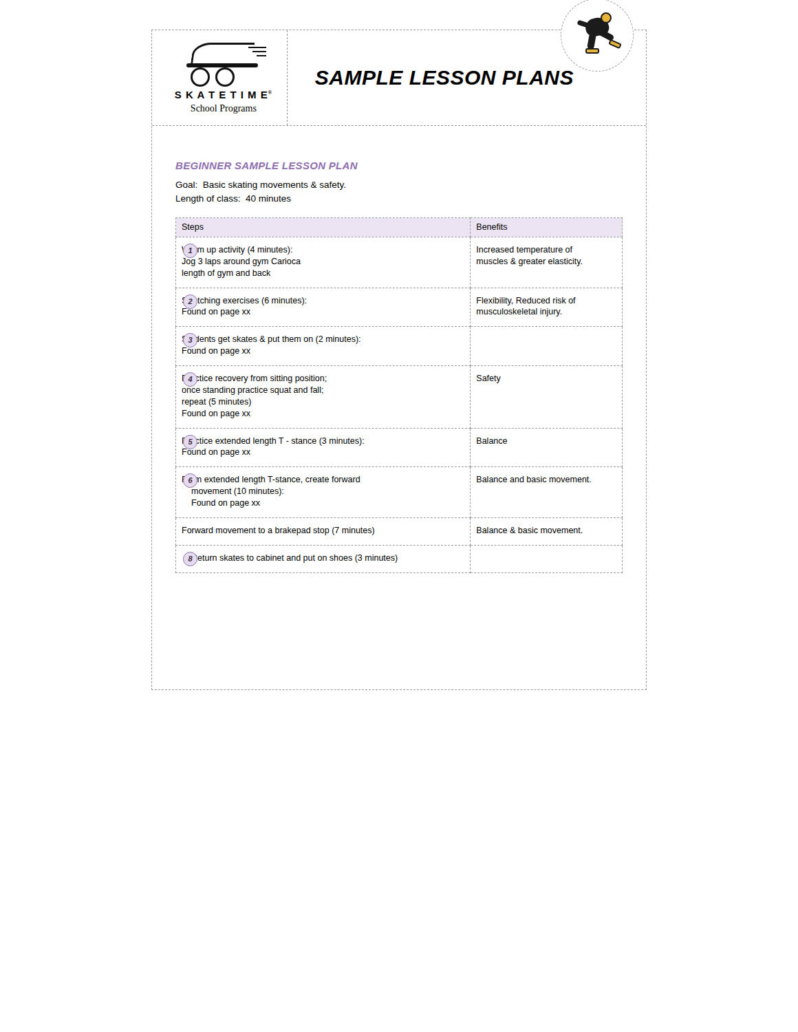S K A T E T I M E®
School Programs
SAMPLE LESSON PLANS
BEGINNER SAMPLE LESSON PLAN
Goal: Basic skating movements & safety.
Length of class: 40 minutes
| Steps | Benefits |
| --- | --- |
| 1 Warm up activity (4 minutes): Jog 3 laps around gym Carioca length of gym and back | Increased temperature of muscles & greater elasticity. |
| 2 Stretching exercises (6 minutes): Found on page xx | Flexibility, Reduced risk of musculoskeletal injury. |
| 3 Students get skates & put them on (2 minutes): Found on page xx | |
| 4 Practice recovery from sitting position; once standing practice squat and fall; repeat (5 minutes) Found on page xx | Safety |
| 5 Practice extended length T - stance (3 minutes): Found on page xx | Balance |
| 6 From extended length T-stance, create forward movement (10 minutes): Found on page xx | Balance and basic movement. |
| Forward movement to a brakepad stop (7 minutes) | Balance & basic movement. |
| 8 Return skates to cabinet and put on shoes (3 minutes) | |